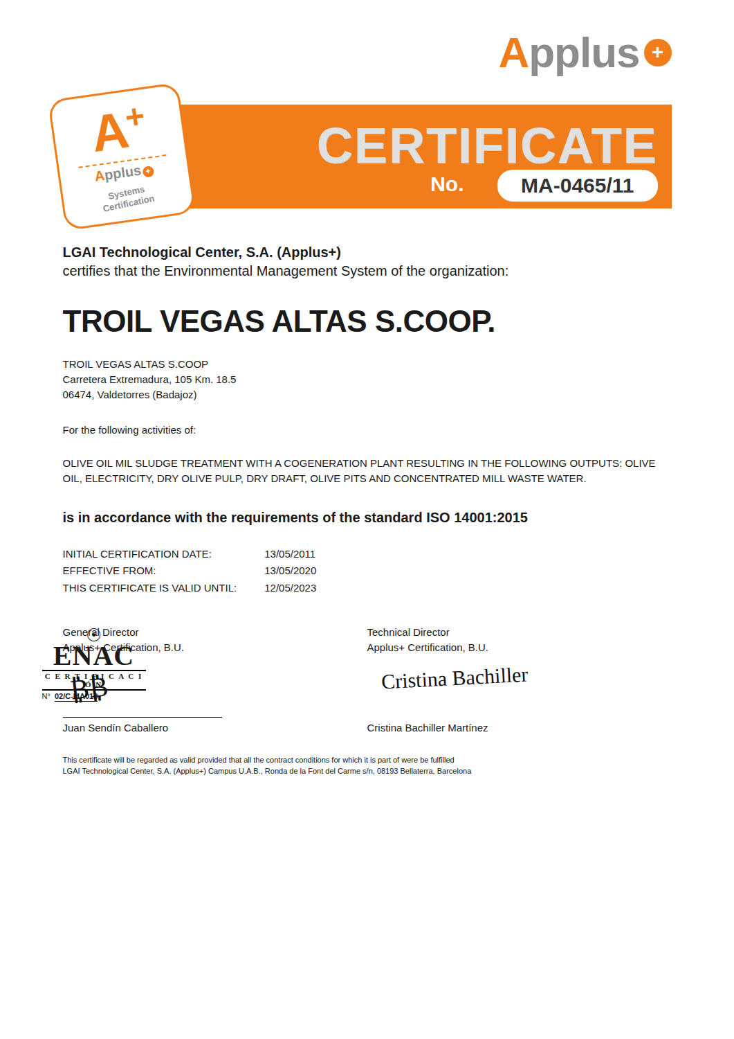Applus+
A+
Applus+
Systems
Certification
CERTIFICATE
No.
MA-0465/11
LGAI Technological Center, S.A. (Applus+)
certifies that the Environmental Management System of the organization:
TROIL VEGAS ALTAS S.COOP.
TROIL VEGAS ALTAS S.COOP
Carretera Extremadura, 105 Km. 18.5
06474, Valdetorres (Badajoz)
For the following activities of:
OLIVE OIL MIL SLUDGE TREATMENT WITH A COGENERATION PLANT RESULTING IN THE FOLLOWING OUTPUTS: OLIVE OIL, ELECTRICITY, DRY OLIVE PULP, DRY DRAFT, OLIVE PITS AND CONCENTRATED MILL WASTE WATER.
is in accordance with the requirements of the standard ISO 14001:2015
☉
ENAC
C E R T I F I C A C I Ó N
N° 02/C-MA018
| INITIAL CERTIFICATION DATE: | 13/05/2011 |
| EFFECTIVE FROM: | 13/05/2020 |
| THIS CERTIFICATE IS VALID UNTIL: | 12/05/2023 |
| General Director Applus+ Certification, B.U. ₿₿ Juan Sendín Caballero | Technical Director Applus+ Certification, B.U. Cristina Bachiller Cristina Bachiller Martínez |
This certificate will be regarded as valid provided that all the contract conditions for which it is part of were be fulfilled
LGAI Technological Center, S.A. (Applus+) Campus U.A.B., Ronda de la Font del Carme s/n, 08193 Bellaterra, Barcelona